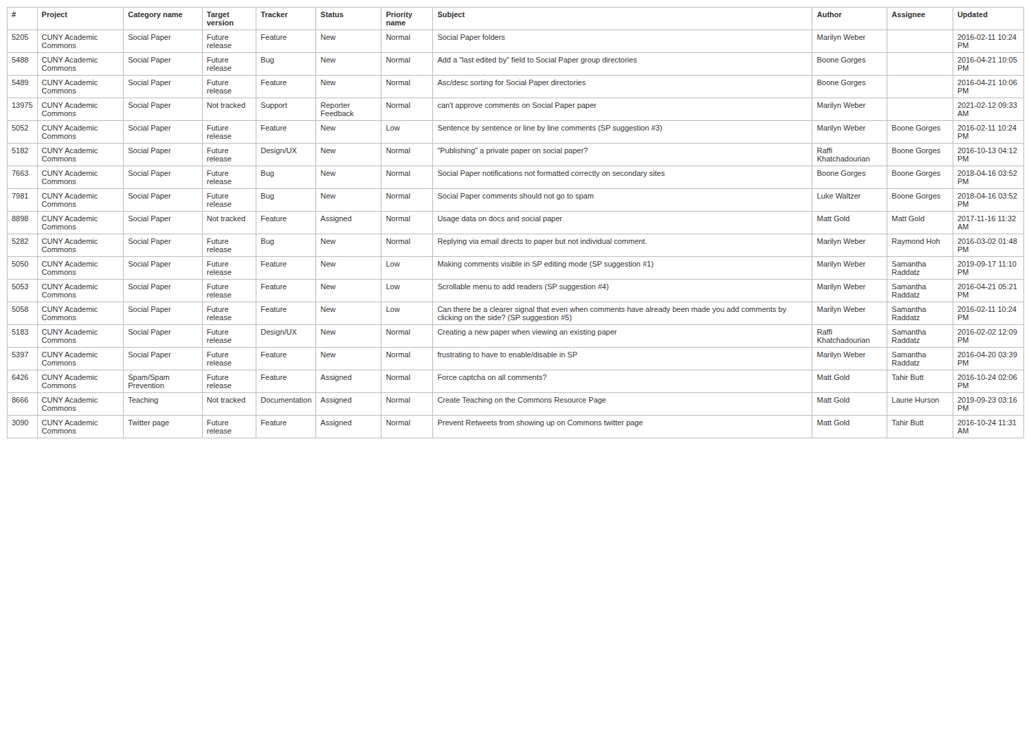| # | Project | Category name | Target version | Tracker | Status | Priority name | Subject | Author | Assignee | Updated |
| --- | --- | --- | --- | --- | --- | --- | --- | --- | --- | --- |
| 5205 | CUNY Academic Commons | Social Paper | Future release | Feature | New | Normal | Social Paper folders | Marilyn Weber | | 2016-02-11 10:24 PM |
| 5488 | CUNY Academic Commons | Social Paper | Future release | Bug | New | Normal | Add a "last edited by" field to Social Paper group directories | Boone Gorges | | 2016-04-21 10:05 PM |
| 5489 | CUNY Academic Commons | Social Paper | Future release | Feature | New | Normal | Asc/desc sorting for Social Paper directories | Boone Gorges | | 2016-04-21 10:06 PM |
| 13975 | CUNY Academic Commons | Social Paper | Not tracked | Support | Reporter Feedback | Normal | can't approve comments on Social Paper paper | Marilyn Weber | | 2021-02-12 09:33 AM |
| 5052 | CUNY Academic Commons | Social Paper | Future release | Feature | New | Low | Sentence by sentence or line by line comments (SP suggestion #3) | Marilyn Weber | Boone Gorges | 2016-02-11 10:24 PM |
| 5182 | CUNY Academic Commons | Social Paper | Future release | Design/UX | New | Normal | "Publishing" a private paper on social paper? | Raffi Khatchadourian | Boone Gorges | 2016-10-13 04:12 PM |
| 7663 | CUNY Academic Commons | Social Paper | Future release | Bug | New | Normal | Social Paper notifications not formatted correctly on secondary sites | Boone Gorges | Boone Gorges | 2018-04-16 03:52 PM |
| 7981 | CUNY Academic Commons | Social Paper | Future release | Bug | New | Normal | Social Paper comments should not go to spam | Luke Waltzer | Boone Gorges | 2018-04-16 03:52 PM |
| 8898 | CUNY Academic Commons | Social Paper | Not tracked | Feature | Assigned | Normal | Usage data on docs and social paper | Matt Gold | Matt Gold | 2017-11-16 11:32 AM |
| 5282 | CUNY Academic Commons | Social Paper | Future release | Bug | New | Normal | Replying via email directs to paper but not individual comment. | Marilyn Weber | Raymond Hoh | 2016-03-02 01:48 PM |
| 5050 | CUNY Academic Commons | Social Paper | Future release | Feature | New | Low | Making comments visible in SP editing mode (SP suggestion #1) | Marilyn Weber | Samantha Raddatz | 2019-09-17 11:10 PM |
| 5053 | CUNY Academic Commons | Social Paper | Future release | Feature | New | Low | Scrollable menu to add readers (SP suggestion #4) | Marilyn Weber | Samantha Raddatz | 2016-04-21 05:21 PM |
| 5058 | CUNY Academic Commons | Social Paper | Future release | Feature | New | Low | Can there be a clearer signal that even when comments have already been made you add comments by clicking on the side? (SP suggestion #5) | Marilyn Weber | Samantha Raddatz | 2016-02-11 10:24 PM |
| 5183 | CUNY Academic Commons | Social Paper | Future release | Design/UX | New | Normal | Creating a new paper when viewing an existing paper | Raffi Khatchadourian | Samantha Raddatz | 2016-02-02 12:09 PM |
| 5397 | CUNY Academic Commons | Social Paper | Future release | Feature | New | Normal | frustrating to have to enable/disable in SP | Marilyn Weber | Samantha Raddatz | 2016-04-20 03:39 PM |
| 6426 | CUNY Academic Commons | Spam/Spam Prevention | Future release | Feature | Assigned | Normal | Force captcha on all comments? | Matt Gold | Tahir Butt | 2016-10-24 02:06 PM |
| 8666 | CUNY Academic Commons | Teaching | Not tracked | Documentation | Assigned | Normal | Create Teaching on the Commons Resource Page | Matt Gold | Laurie Hurson | 2019-09-23 03:16 PM |
| 3090 | CUNY Academic Commons | Twitter page | Future release | Feature | Assigned | Normal | Prevent Retweets from showing up on Commons twitter page | Matt Gold | Tahir Butt | 2016-10-24 11:31 AM |